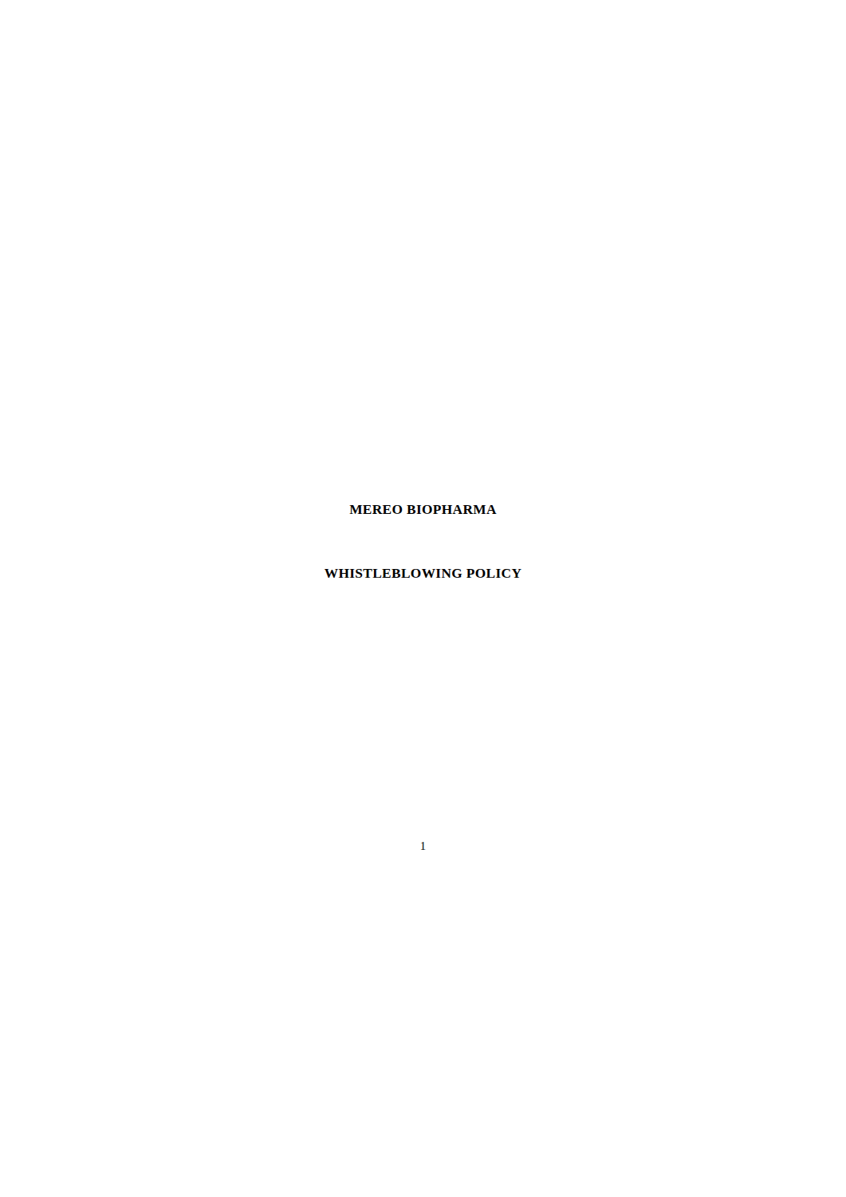MEREO BIOPHARMA
WHISTLEBLOWING POLICY
1